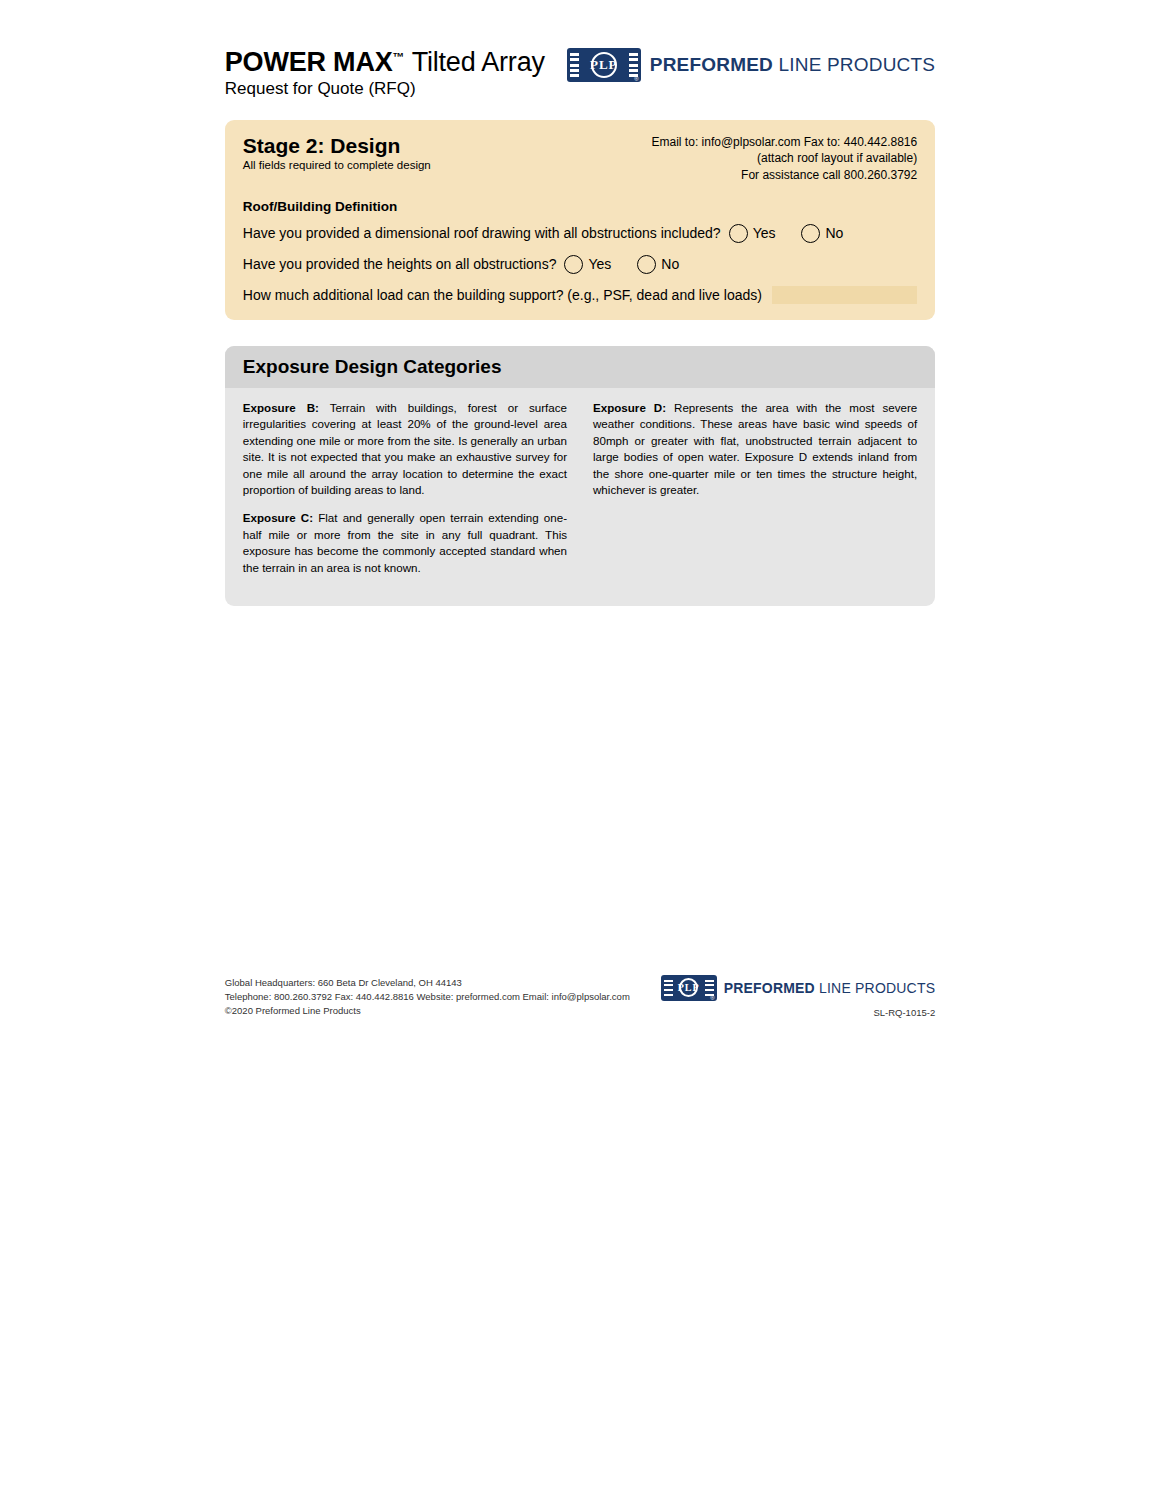POWER MAX™ Tilted Array
Request for Quote (RFQ)
PLP
®
PREFORMED LINE PRODUCTS
Stage 2: Design
All fields required to complete design
Email to: info@plpsolar.com Fax to: 440.442.8816
(attach roof layout if available)
For assistance call 800.260.3792
Roof/Building Definition
Have you provided a dimensional roof drawing with all obstructions included? Yes No
Have you provided the heights on all obstructions? Yes No
How much additional load can the building support? (e.g., PSF, dead and live loads)
Exposure Design Categories
Exposure B: Terrain with buildings, forest or surface irregularities covering at least 20% of the ground-level area extending one mile or more from the site. Is generally an urban site. It is not expected that you make an exhaustive survey for one mile all around the array location to determine the exact proportion of building areas to land.
Exposure C: Flat and generally open terrain extending one-half mile or more from the site in any full quadrant. This exposure has become the commonly accepted standard when the terrain in an area is not known.
Exposure D: Represents the area with the most severe weather conditions. These areas have basic wind speeds of 80mph or greater with flat, unobstructed terrain adjacent to large bodies of open water. Exposure D extends inland from the shore one-quarter mile or ten times the structure height, whichever is greater.
Global Headquarters: 660 Beta Dr Cleveland, OH 44143
Telephone: 800.260.3792 Fax: 440.442.8816 Website: preformed.com Email: info@plpsolar.com
©2020 Preformed Line Products
PLP
®
PREFORMED LINE PRODUCTS
SL-RQ-1015-2